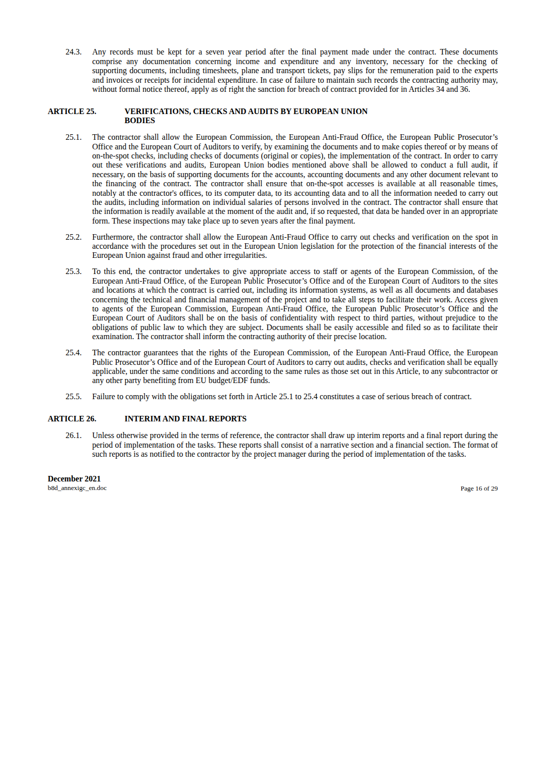24.3.
Any records must be kept for a seven year period after the final payment made under the contract. These documents comprise any documentation concerning income and expenditure and any inventory, necessary for the checking of supporting documents, including timesheets, plane and transport tickets, pay slips for the remuneration paid to the experts and invoices or receipts for incidental expenditure. In case of failure to maintain such records the contracting authority may, without formal notice thereof, apply as of right the sanction for breach of contract provided for in Articles 34 and 36.
ARTICLE 25. VERIFICATIONS, CHECKS AND AUDITS BY EUROPEAN UNIONBODIES
25.1.
The contractor shall allow the European Commission, the European Anti-Fraud Office, the European Public Prosecutor’s Office and the European Court of Auditors to verify, by examining the documents and to make copies thereof or by means of on-the-spot checks, including checks of documents (original or copies), the implementation of the contract. In order to carry out these verifications and audits, European Union bodies mentioned above shall be allowed to conduct a full audit, if necessary, on the basis of supporting documents for the accounts, accounting documents and any other document relevant to the financing of the contract. The contractor shall ensure that on-the-spot accesses is available at all reasonable times, notably at the contractor's offices, to its computer data, to its accounting data and to all the information needed to carry out the audits, including information on individual salaries of persons involved in the contract. The contractor shall ensure that the information is readily available at the moment of the audit and, if so requested, that data be handed over in an appropriate form. These inspections may take place up to seven years after the final payment.
25.2.
Furthermore, the contractor shall allow the European Anti-Fraud Office to carry out checks and verification on the spot in accordance with the procedures set out in the European Union legislation for the protection of the financial interests of the European Union against fraud and other irregularities.
25.3.
To this end, the contractor undertakes to give appropriate access to staff or agents of the European Commission, of the European Anti-Fraud Office, of the European Public Prosecutor’s Office and of the European Court of Auditors to the sites and locations at which the contract is carried out, including its information systems, as well as all documents and databases concerning the technical and financial management of the project and to take all steps to facilitate their work. Access given to agents of the European Commission, European Anti-Fraud Office, the European Public Prosecutor’s Office and the European Court of Auditors shall be on the basis of confidentiality with respect to third parties, without prejudice to the obligations of public law to which they are subject. Documents shall be easily accessible and filed so as to facilitate their examination. The contractor shall inform the contracting authority of their precise location.
25.4.
The contractor guarantees that the rights of the European Commission, of the European Anti-Fraud Office, the European Public Prosecutor’s Office and of the European Court of Auditors to carry out audits, checks and verification shall be equally applicable, under the same conditions and according to the same rules as those set out in this Article, to any subcontractor or any other party benefiting from EU budget/EDF funds.
25.5.
Failure to comply with the obligations set forth in Article 25.1 to 25.4 constitutes a case of serious breach of contract.
ARTICLE 26. INTERIM AND FINAL REPORTS
26.1.
Unless otherwise provided in the terms of reference, the contractor shall draw up interim reports and a final report during the period of implementation of the tasks. These reports shall consist of a narrative section and a financial section. The format of such reports is as notified to the contractor by the project manager during the period of implementation of the tasks.
December 2021
b8d_annexigc_en.doc
Page 16 of 29